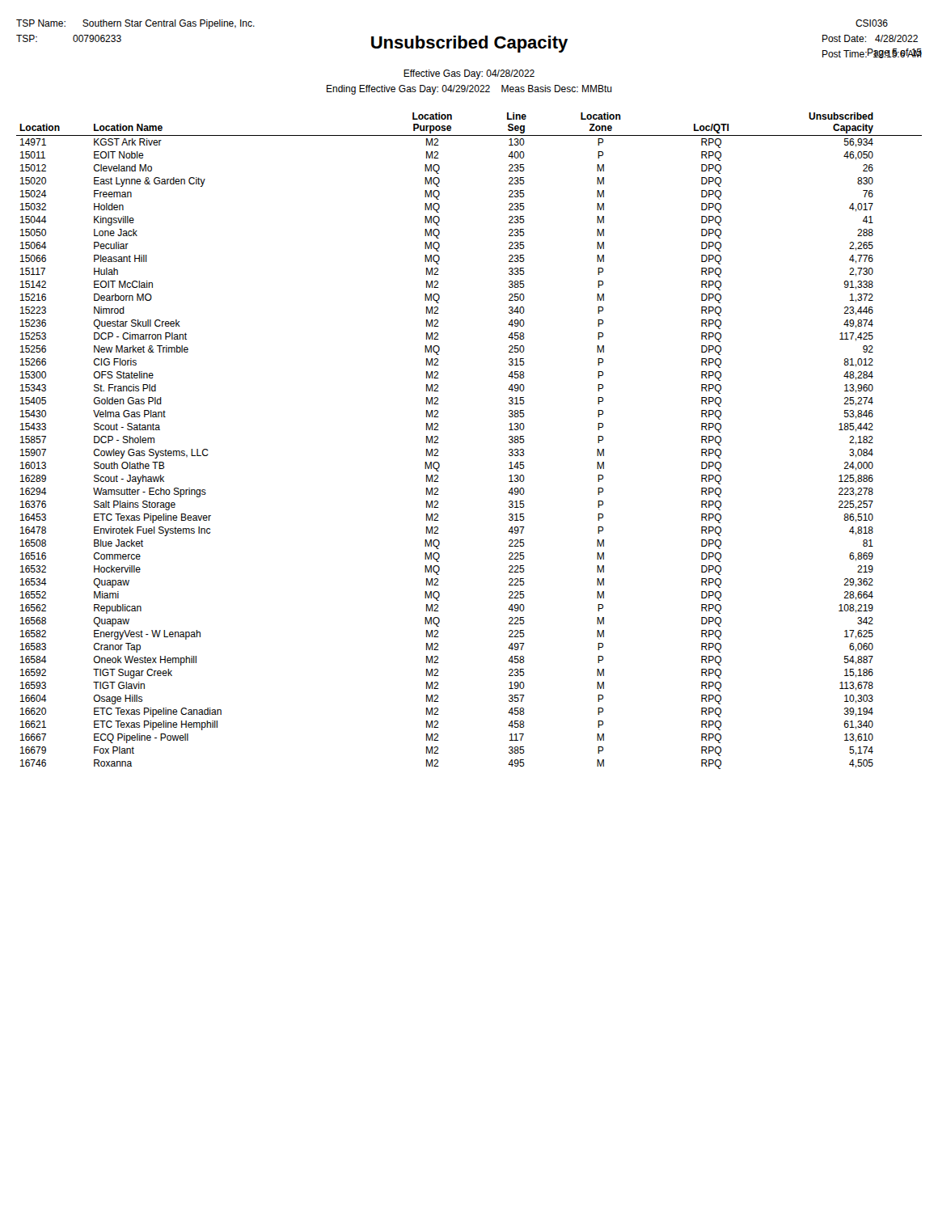TSP Name: Southern Star Central Gas Pipeline, Inc.
TSP: 007906233
CSI036
Post Date: 4/28/2022
Post Time: 12:15:6 AM
Unsubscribed Capacity
Page 5 of 15
Effective Gas Day: 04/28/2022
Ending Effective Gas Day: 04/29/2022 Meas Basis Desc: MMBtu
| Location | Location Name | Location Purpose | Line Seg | Location Zone | Loc/QTI | Unsubscribed Capacity |
| --- | --- | --- | --- | --- | --- | --- |
| 14971 | KGST Ark River | M2 | 130 | P | RPQ | 56,934 |
| 15011 | EOIT Noble | M2 | 400 | P | RPQ | 46,050 |
| 15012 | Cleveland Mo | MQ | 235 | M | DPQ | 26 |
| 15020 | East Lynne & Garden City | MQ | 235 | M | DPQ | 830 |
| 15024 | Freeman | MQ | 235 | M | DPQ | 76 |
| 15032 | Holden | MQ | 235 | M | DPQ | 4,017 |
| 15044 | Kingsville | MQ | 235 | M | DPQ | 41 |
| 15050 | Lone Jack | MQ | 235 | M | DPQ | 288 |
| 15064 | Peculiar | MQ | 235 | M | DPQ | 2,265 |
| 15066 | Pleasant Hill | MQ | 235 | M | DPQ | 4,776 |
| 15117 | Hulah | M2 | 335 | P | RPQ | 2,730 |
| 15142 | EOIT McClain | M2 | 385 | P | RPQ | 91,338 |
| 15216 | Dearborn MO | MQ | 250 | M | DPQ | 1,372 |
| 15223 | Nimrod | M2 | 340 | P | RPQ | 23,446 |
| 15236 | Questar Skull Creek | M2 | 490 | P | RPQ | 49,874 |
| 15253 | DCP - Cimarron Plant | M2 | 458 | P | RPQ | 117,425 |
| 15256 | New Market & Trimble | MQ | 250 | M | DPQ | 92 |
| 15266 | CIG Floris | M2 | 315 | P | RPQ | 81,012 |
| 15300 | OFS Stateline | M2 | 458 | P | RPQ | 48,284 |
| 15343 | St. Francis Pld | M2 | 490 | P | RPQ | 13,960 |
| 15405 | Golden Gas Pld | M2 | 315 | P | RPQ | 25,274 |
| 15430 | Velma Gas Plant | M2 | 385 | P | RPQ | 53,846 |
| 15433 | Scout - Satanta | M2 | 130 | P | RPQ | 185,442 |
| 15857 | DCP - Sholem | M2 | 385 | P | RPQ | 2,182 |
| 15907 | Cowley Gas Systems, LLC | M2 | 333 | M | RPQ | 3,084 |
| 16013 | South Olathe TB | MQ | 145 | M | DPQ | 24,000 |
| 16289 | Scout - Jayhawk | M2 | 130 | P | RPQ | 125,886 |
| 16294 | Wamsutter - Echo Springs | M2 | 490 | P | RPQ | 223,278 |
| 16376 | Salt Plains Storage | M2 | 315 | P | RPQ | 225,257 |
| 16453 | ETC Texas Pipeline Beaver | M2 | 315 | P | RPQ | 86,510 |
| 16478 | Envirotek Fuel Systems Inc | M2 | 497 | P | RPQ | 4,818 |
| 16508 | Blue Jacket | MQ | 225 | M | DPQ | 81 |
| 16516 | Commerce | MQ | 225 | M | DPQ | 6,869 |
| 16532 | Hockerville | MQ | 225 | M | DPQ | 219 |
| 16534 | Quapaw | M2 | 225 | M | RPQ | 29,362 |
| 16552 | Miami | MQ | 225 | M | DPQ | 28,664 |
| 16562 | Republican | M2 | 490 | P | RPQ | 108,219 |
| 16568 | Quapaw | MQ | 225 | M | DPQ | 342 |
| 16582 | EnergyVest - W Lenapah | M2 | 225 | M | RPQ | 17,625 |
| 16583 | Cranor Tap | M2 | 497 | P | RPQ | 6,060 |
| 16584 | Oneok Westex Hemphill | M2 | 458 | P | RPQ | 54,887 |
| 16592 | TIGT Sugar Creek | M2 | 235 | M | RPQ | 15,186 |
| 16593 | TIGT Glavin | M2 | 190 | M | RPQ | 113,678 |
| 16604 | Osage Hills | M2 | 357 | P | RPQ | 10,303 |
| 16620 | ETC Texas Pipeline Canadian | M2 | 458 | P | RPQ | 39,194 |
| 16621 | ETC Texas Pipeline Hemphill | M2 | 458 | P | RPQ | 61,340 |
| 16667 | ECQ Pipeline - Powell | M2 | 117 | M | RPQ | 13,610 |
| 16679 | Fox Plant | M2 | 385 | P | RPQ | 5,174 |
| 16746 | Roxanna | M2 | 495 | M | RPQ | 4,505 |